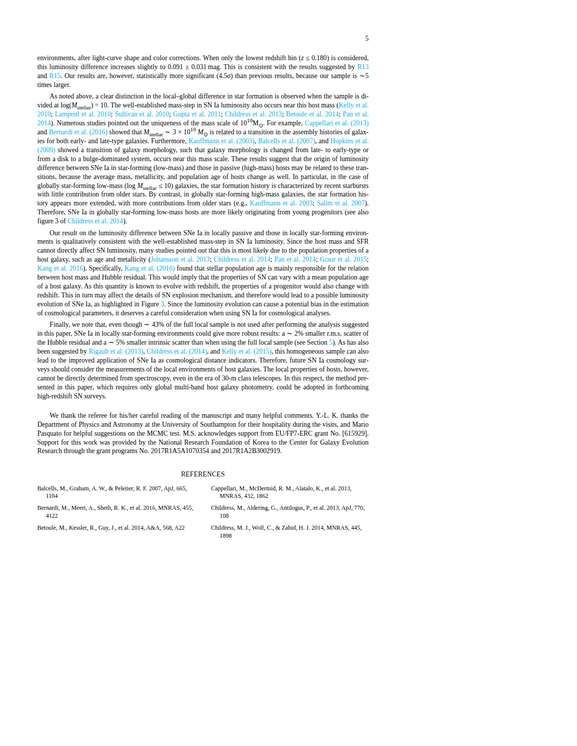5
environments, after light-curve shape and color corrections. When only the lowest redshift bin (z ≤ 0.180) is considered, this luminosity difference increases slightly to 0.091 ± 0.031 mag. This is consistent with the results suggested by R13 and R15. Our results are, however, statistically more significant (4.5σ) than previous results, because our sample is ∼5 times larger.
As noted above, a clear distinction in the local–global difference in star formation is observed when the sample is divided at log(Mstellar) = 10. The well-established mass-step in SN Ia luminosity also occurs near this host mass (Kelly et al. 2010; Lampeitl et al. 2010; Sullivan et al. 2010; Gupta et al. 2011; Childress et al. 2013; Betoule et al. 2014; Pan et al. 2014). Numerous studies pointed out the uniqueness of the mass scale of 1010M⊙. For example, Cappellari et al. (2013) and Bernardi et al. (2016) showed that Mstellar ∼ 3 × 1010 M⊙ is related to a transition in the assembly histories of galaxies for both early- and late-type galaxies. Furthermore, Kauffmann et al. (2003), Balcells et al. (2007), and Hopkins et al. (2009) showed a transition of galaxy morphology, such that galaxy morphology is changed from late- to early-type or from a disk to a bulge-dominated system, occurs near this mass scale. These results suggest that the origin of luminosity difference between SNe Ia in star-forming (low-mass) and those in passive (high-mass) hosts may be related to these transitions, because the average mass, metallicity, and population age of hosts change as well. In particular, in the case of globally star-forming low-mass (log Mstellar ≤ 10) galaxies, the star formation history is characterized by recent starbursts with little contribution from older stars. By contrast, in globally star-forming high-mass galaxies, the star formation history appears more extended, with more contributions from older stars (e.g., Kauffmann et al. 2003; Salim et al. 2007). Therefore, SNe Ia in globally star-forming low-mass hosts are more likely originating from young progenitors (see also figure 3 of Childress et al. 2014).
Our result on the luminosity difference between SNe Ia in locally passive and those in locally star-forming environments is qualitatively consistent with the well-established mass-step in SN Ia luminosity. Since the host mass and SFR cannot directly affect SN luminosity, many studies pointed out that this is most likely due to the population properties of a host galaxy, such as age and metallicity (Johansson et al. 2013; Childress et al. 2014; Pan et al. 2014; Graur et al. 2015; Kang et al. 2016). Specifically, Kang et al. (2016) found that stellar population age is mainly responsible for the relation between host mass and Hubble residual. This would imply that the properties of SN can vary with a mean population age of a host galaxy. As this quantity is known to evolve with redshift, the properties of a progenitor would also change with redshift. This in turn may affect the details of SN explosion mechanism, and therefore would lead to a possible luminosity evolution of SNe Ia, as highlighted in Figure 3. Since the luminosity evolution can cause a potential bias in the estimation of cosmological parameters, it deserves a careful consideration when using SN Ia for cosmological analyses.
Finally, we note that, even though ∼ 43% of the full local sample is not used after performing the analysis suggested in this paper, SNe Ia in locally star-forming environments could give more robust results: a ∼ 2% smaller r.m.s. scatter of the Hubble residual and a ∼ 5% smaller intrinsic scatter than when using the full local sample (see Section 5). As has also been suggested by Rigault et al. (2013), Childress et al. (2014), and Kelly et al. (2015), this homogeneous sample can also lead to the improved application of SNe Ia as cosmological distance indicators. Therefore, future SN Ia cosmology surveys should consider the measurements of the local environments of host galaxies. The local properties of hosts, however, cannot be directly determined from spectroscopy, even in the era of 30-m class telescopes. In this respect, the method presented in this paper, which requires only global multi-band host galaxy photometry, could be adopted in forthcoming high-redshift SN surveys.
We thank the referee for his/her careful reading of the manuscript and many helpful comments. Y.-L. K. thanks the Department of Physics and Astronomy at the University of Southampton for their hospitality during the visits, and Mario Pasquato for helpful suggestions on the MCMC test. M.S. acknowledges support from EU/FP7-ERC grant No. [615929]. Support for this work was provided by the National Research Foundation of Korea to the Center for Galaxy Evolution Research through the grant programs No. 2017R1A5A1070354 and 2017R1A2B3002919.
REFERENCES
Balcells, M., Graham, A. W., & Peletier, R. F. 2007, ApJ, 665, 1104
Bernardi, M., Meert, A., Sheth, R. K., et al. 2016, MNRAS, 455, 4122
Betoule, M., Kessler, R., Guy, J., et al. 2014, A&A, 568, A22
Cappellari, M., McDermid, R. M., Alatalo, K., et al. 2013, MNRAS, 432, 1862
Childress, M., Aldering, G., Antilogus, P., et al. 2013, ApJ, 770, 108
Childress, M. J., Wolf, C., & Zahid, H. J. 2014, MNRAS, 445, 1898